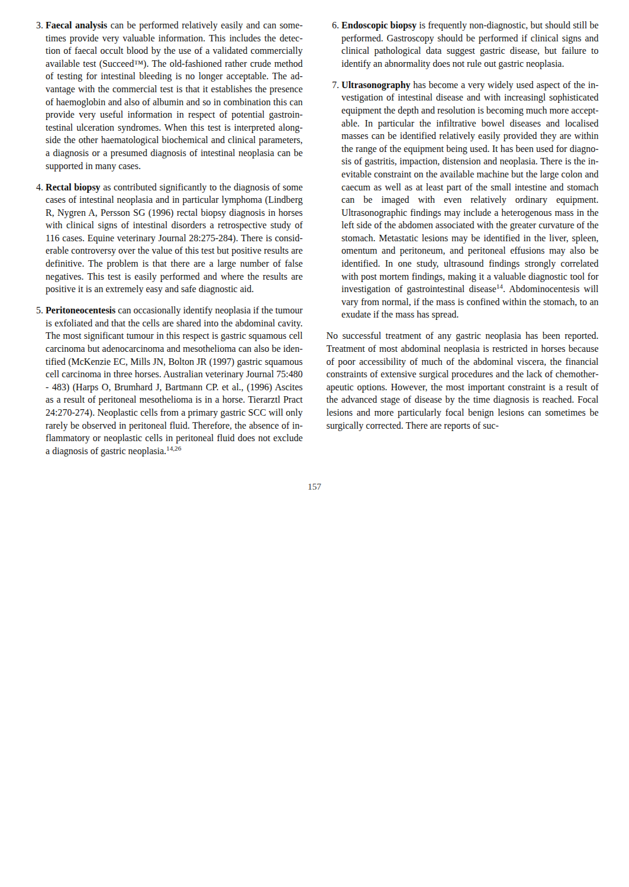Faecal analysis can be performed relatively easily and can sometimes provide very valuable information. This includes the detection of faecal occult blood by the use of a validated commercially available test (Succeed™). The old-fashioned rather crude method of testing for intestinal bleeding is no longer acceptable. The advantage with the commercial test is that it establishes the presence of haemoglobin and also of albumin and so in combination this can provide very useful information in respect of potential gastrointestinal ulceration syndromes. When this test is interpreted alongside the other haematological biochemical and clinical parameters, a diagnosis or a presumed diagnosis of intestinal neoplasia can be supported in many cases.
Rectal biopsy as contributed significantly to the diagnosis of some cases of intestinal neoplasia and in particular lymphoma (Lindberg R, Nygren A, Persson SG (1996) rectal biopsy diagnosis in horses with clinical signs of intestinal disorders a retrospective study of 116 cases. Equine veterinary Journal 28:275-284). There is considerable controversy over the value of this test but positive results are definitive. The problem is that there are a large number of false negatives. This test is easily performed and where the results are positive it is an extremely easy and safe diagnostic aid.
Peritoneocentesis can occasionally identify neoplasia if the tumour is exfoliated and that the cells are shared into the abdominal cavity. The most significant tumour in this respect is gastric squamous cell carcinoma but adenocarcinoma and mesothelioma can also be identified (McKenzie EC, Mills JN, Bolton JR (1997) gastric squamous cell carcinoma in three horses. Australian veterinary Journal 75:480 - 483) (Harps O, Brumhard J, Bartmann CP. et al., (1996) Ascites as a result of peritoneal mesothelioma is in a horse. Tierarztl Pract 24:270-274). Neoplastic cells from a primary gastric SCC will only rarely be observed in peritoneal fluid. Therefore, the absence of inflammatory or neoplastic cells in peritoneal fluid does not exclude a diagnosis of gastric neoplasia.14,26
Endoscopic biopsy is frequently non-diagnostic, but should still be performed. Gastroscopy should be performed if clinical signs and clinical pathological data suggest gastric disease, but failure to identify an abnormality does not rule out gastric neoplasia.
Ultrasonography has become a very widely used aspect of the investigation of intestinal disease and with increasingl sophisticated equipment the depth and resolution is becoming much more acceptable. In particular the infiltrative bowel diseases and localised masses can be identified relatively easily provided they are within the range of the equipment being used. It has been used for diagnosis of gastritis, impaction, distension and neoplasia. There is the inevitable constraint on the available machine but the large colon and caecum as well as at least part of the small intestine and stomach can be imaged with even relatively ordinary equipment. Ultrasonographic findings may include a heterogenous mass in the left side of the abdomen associated with the greater curvature of the stomach. Metastatic lesions may be identified in the liver, spleen, omentum and peritoneum, and peritoneal effusions may also be identified. In one study, ultrasound findings strongly correlated with post mortem findings, making it a valuable diagnostic tool for investigation of gastrointestinal disease14. Abdominocentesis will vary from normal, if the mass is confined within the stomach, to an exudate if the mass has spread.
No successful treatment of any gastric neoplasia has been reported. Treatment of most abdominal neoplasia is restricted in horses because of poor accessibility of much of the abdominal viscera, the financial constraints of extensive surgical procedures and the lack of chemotherapeutic options. However, the most important constraint is a result of the advanced stage of disease by the time diagnosis is reached. Focal lesions and more particularly focal benign lesions can sometimes be surgically corrected. There are reports of suc-
157